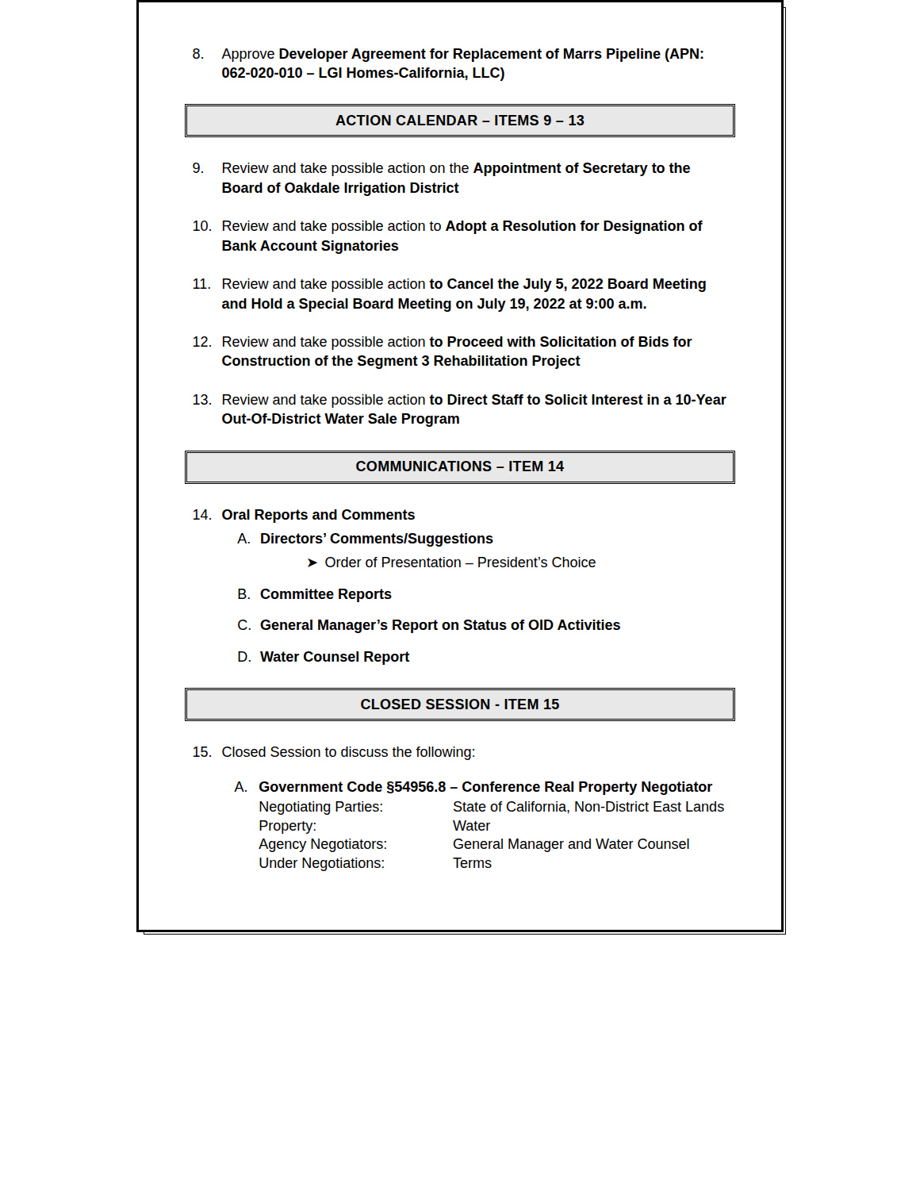8. Approve Developer Agreement for Replacement of Marrs Pipeline (APN: 062-020-010 – LGI Homes-California, LLC)
ACTION CALENDAR – ITEMS 9 – 13
9. Review and take possible action on the Appointment of Secretary to the Board of Oakdale Irrigation District
10. Review and take possible action to Adopt a Resolution for Designation of Bank Account Signatories
11. Review and take possible action to Cancel the July 5, 2022 Board Meeting and Hold a Special Board Meeting on July 19, 2022 at 9:00 a.m.
12. Review and take possible action to Proceed with Solicitation of Bids for Construction of the Segment 3 Rehabilitation Project
13. Review and take possible action to Direct Staff to Solicit Interest in a 10-Year Out-Of-District Water Sale Program
COMMUNICATIONS – ITEM 14
14. Oral Reports and Comments
A. Directors’ Comments/Suggestions
➤Order of Presentation – President’s Choice
B. Committee Reports
C. General Manager’s Report on Status of OID Activities
D. Water Counsel Report
CLOSED SESSION - ITEM 15
15. Closed Session to discuss the following:
A. Government Code §54956.8 – Conference Real Property Negotiator
| Negotiating Parties: | State of California, Non-District East Lands |
| Property: | Water |
| Agency Negotiators: | General Manager and Water Counsel |
| Under Negotiations: | Terms |